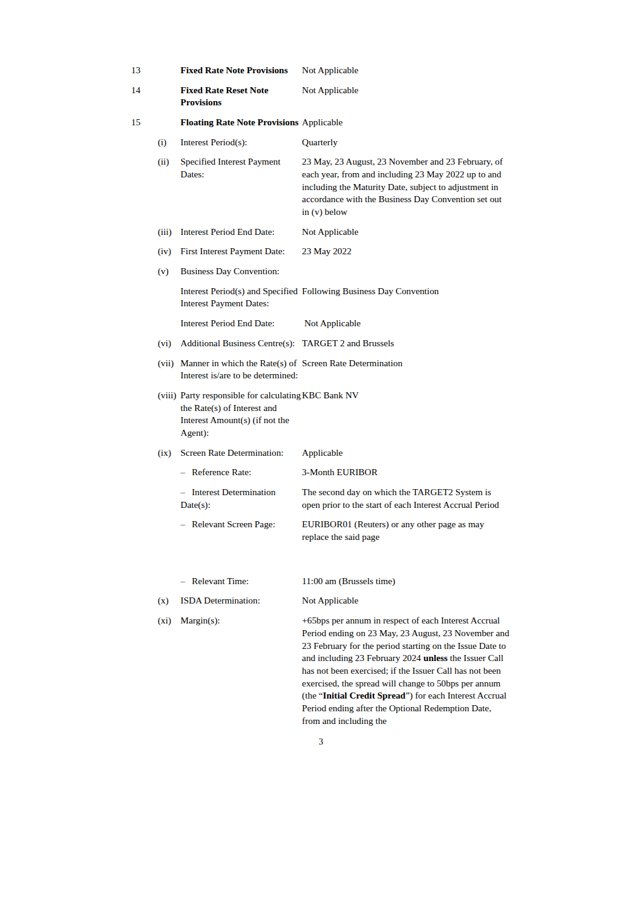| 13 | | Fixed Rate Note Provisions | Not Applicable |
| 14 | | Fixed Rate Reset Note Provisions | Not Applicable |
| 15 | | Floating Rate Note Provisions | Applicable |
| | (i) | Interest Period(s): | Quarterly |
| | (ii) | Specified Interest Payment Dates: | 23 May, 23 August, 23 November and 23 February, of each year, from and including 23 May 2022 up to and including the Maturity Date, subject to adjustment in accordance with the Business Day Convention set out in (v) below |
| | (iii) | Interest Period End Date: | Not Applicable |
| | (iv) | First Interest Payment Date: | 23 May 2022 |
| | (v) | Business Day Convention: | |
| | | Interest Period(s) and Specified Interest Payment Dates: | Following Business Day Convention |
| | | Interest Period End Date: | Not Applicable |
| | (vi) | Additional Business Centre(s): | TARGET 2 and Brussels |
| | (vii) | Manner in which the Rate(s) of Interest is/are to be determined: | Screen Rate Determination |
| | (viii) | Party responsible for calculating the Rate(s) of Interest and Interest Amount(s) (if not the Agent): | KBC Bank NV |
| | (ix) | Screen Rate Determination: | Applicable |
| | | Reference Rate: | 3-Month EURIBOR |
| | | Interest Determination Date(s): | The second day on which the TARGET2 System is open prior to the start of each Interest Accrual Period |
| | | Relevant Screen Page: | EURIBOR01 (Reuters) or any other page as may replace the said page |
| | | Relevant Time: | 11:00 am (Brussels time) |
| | (x) | ISDA Determination: | Not Applicable |
| | (xi) | Margin(s): | +65bps per annum in respect of each Interest Accrual Period ending on 23 May, 23 August, 23 November and 23 February for the period starting on the Issue Date to and including 23 February 2024 unless the Issuer Call has not been exercised; if the Issuer Call has not been exercised, the spread will change to 50bps per annum (the “ Initial Credit Spread ”) for each Interest Accrual Period ending after the Optional Redemption Date, from and including the |
3